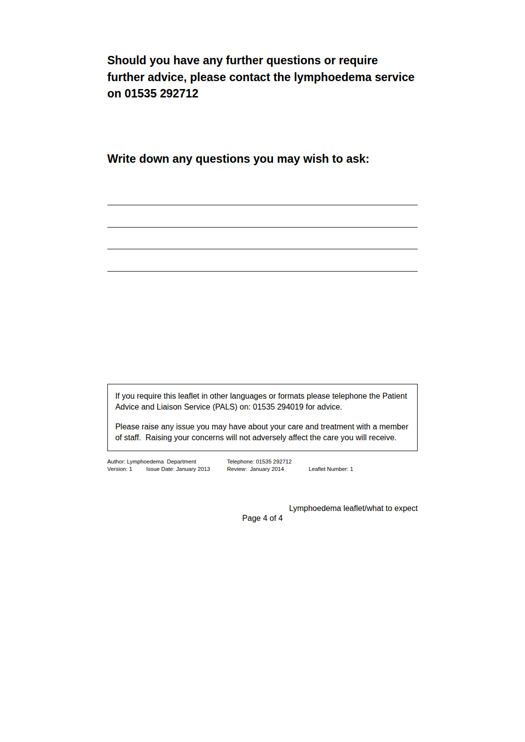Should you have any further questions or require further advice, please contact the lymphoedema service on 01535 292712
Write down any questions you may wish to ask:
If you require this leaflet in other languages or formats please telephone the Patient Advice and Liaison Service (PALS) on: 01535 294019 for advice.
Please raise any issue you may have about your care and treatment with a member of staff. Raising your concerns will not adversely affect the care you will receive.
| Author: Lymphoedema Department | Telephone: 01535 292712 | |
| Version: 1 Issue Date: January 2013 | Review: January 2014 | Leaflet Number: 1 |
Lymphoedema leaflet/what to expect
Page 4 of 4